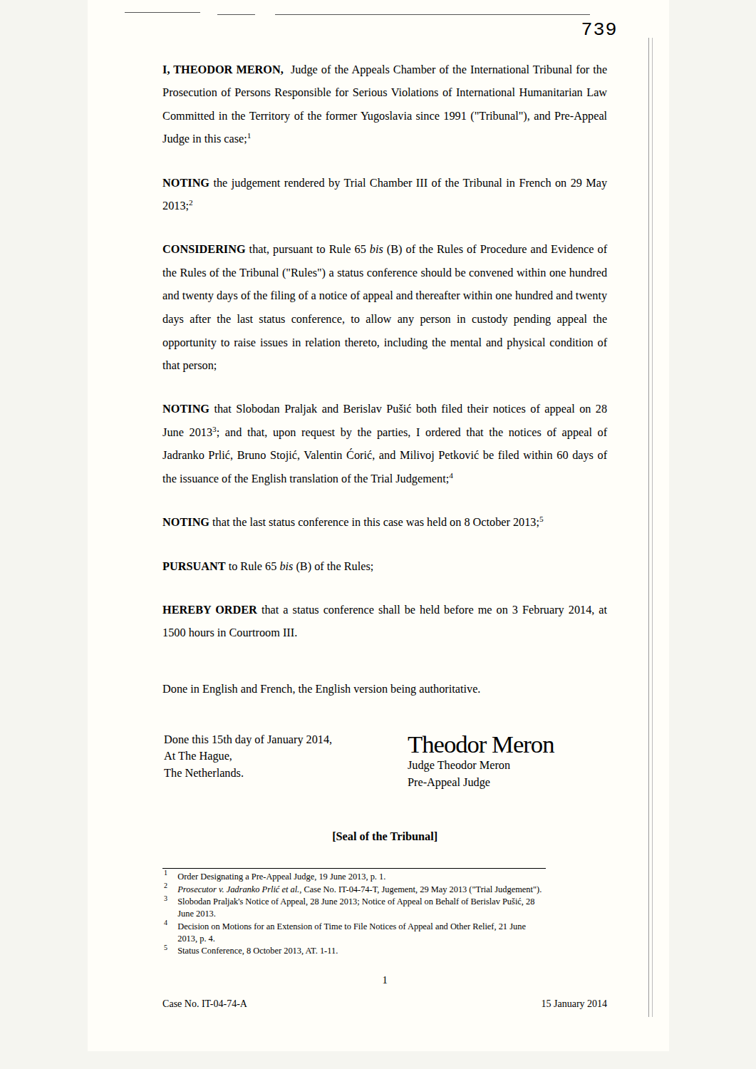739
I, THEODOR MERON, Judge of the Appeals Chamber of the International Tribunal for the Prosecution of Persons Responsible for Serious Violations of International Humanitarian Law Committed in the Territory of the former Yugoslavia since 1991 ("Tribunal"), and Pre-Appeal Judge in this case;1
NOTING the judgement rendered by Trial Chamber III of the Tribunal in French on 29 May 2013;2
CONSIDERING that, pursuant to Rule 65 bis (B) of the Rules of Procedure and Evidence of the Rules of the Tribunal ("Rules") a status conference should be convened within one hundred and twenty days of the filing of a notice of appeal and thereafter within one hundred and twenty days after the last status conference, to allow any person in custody pending appeal the opportunity to raise issues in relation thereto, including the mental and physical condition of that person;
NOTING that Slobodan Praljak and Berislav Pušić both filed their notices of appeal on 28 June 20133; and that, upon request by the parties, I ordered that the notices of appeal of Jadranko Prlić, Bruno Stojić, Valentin Ćorić, and Milivoj Petković be filed within 60 days of the issuance of the English translation of the Trial Judgement;4
NOTING that the last status conference in this case was held on 8 October 2013;5
PURSUANT to Rule 65 bis (B) of the Rules;
HEREBY ORDER that a status conference shall be held before me on 3 February 2014, at 1500 hours in Courtroom III.
Done in English and French, the English version being authoritative.
| Done this 15th day of January 2014, At The Hague, The Netherlands. | Theodor Meron Judge Theodor Meron Pre-Appeal Judge |
[Seal of the Tribunal]
Order Designating a Pre-Appeal Judge, 19 June 2013, p. 1.
Prosecutor v. Jadranko Prlić et al., Case No. IT-04-74-T, Jugement, 29 May 2013 ("Trial Judgement").
Slobodan Praljak's Notice of Appeal, 28 June 2013; Notice of Appeal on Behalf of Berislav Pušić, 28 June 2013.
Decision on Motions for an Extension of Time to File Notices of Appeal and Other Relief, 21 June 2013, p. 4.
Status Conference, 8 October 2013, AT. 1-11.
1
Case No. IT-04-74-A 15 January 2014